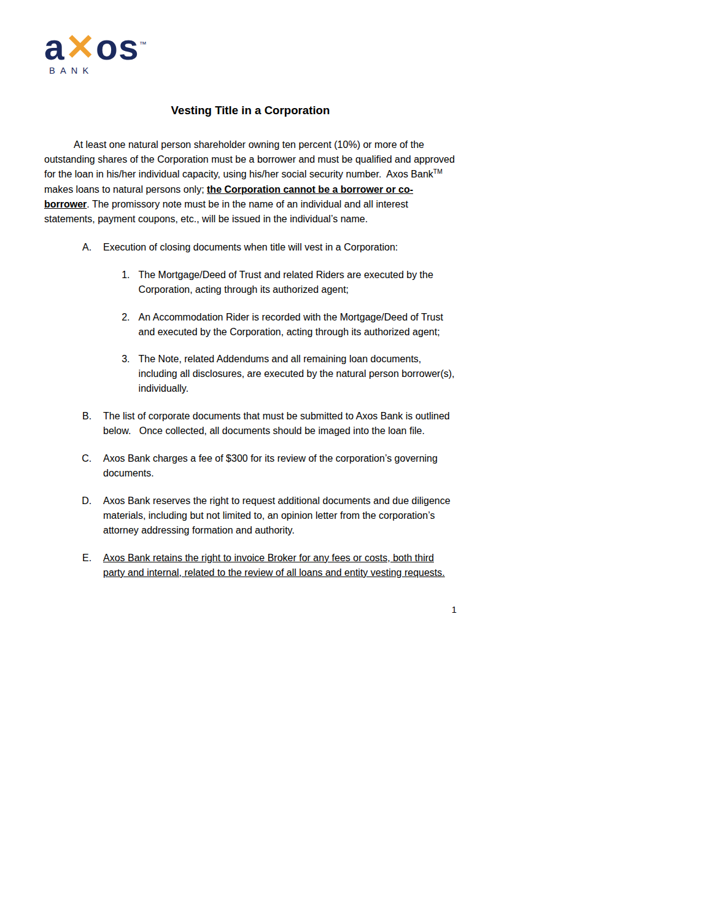a✕os™ BANK
Vesting Title in a Corporation
At least one natural person shareholder owning ten percent (10%) or more of the outstanding shares of the Corporation must be a borrower and must be qualified and approved for the loan in his/her individual capacity, using his/her social security number. Axos BankTM makes loans to natural persons only; the Corporation cannot be a borrower or co-borrower. The promissory note must be in the name of an individual and all interest statements, payment coupons, etc., will be issued in the individual’s name.
Execution of closing documents when title will vest in a Corporation:
The Mortgage/Deed of Trust and related Riders are executed by the Corporation, acting through its authorized agent;
An Accommodation Rider is recorded with the Mortgage/Deed of Trust and executed by the Corporation, acting through its authorized agent;
The Note, related Addendums and all remaining loan documents, including all disclosures, are executed by the natural person borrower(s), individually.
The list of corporate documents that must be submitted to Axos Bank is outlined below. Once collected, all documents should be imaged into the loan file.
Axos Bank charges a fee of $300 for its review of the corporation’s governing documents.
Axos Bank reserves the right to request additional documents and due diligence materials, including but not limited to, an opinion letter from the corporation’s attorney addressing formation and authority.
Axos Bank retains the right to invoice Broker for any fees or costs, both third party and internal, related to the review of all loans and entity vesting requests.
1